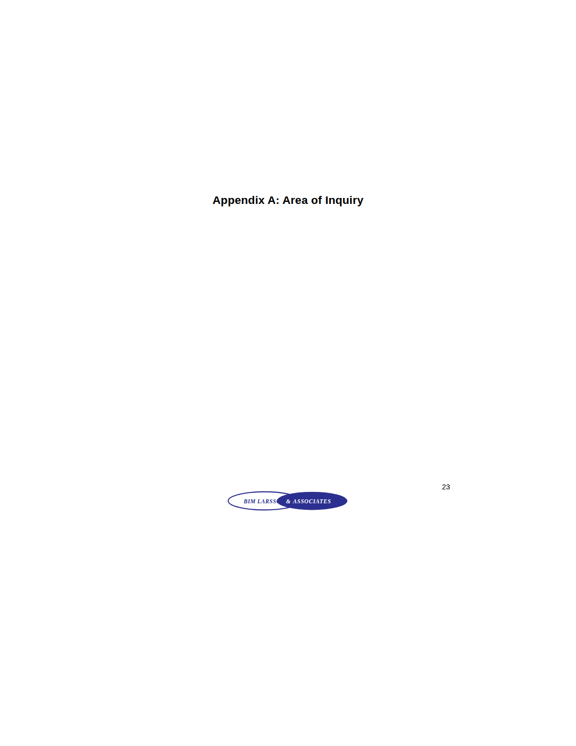Appendix A: Area of Inquiry
23
BIM LARSSON & ASSOCIATES